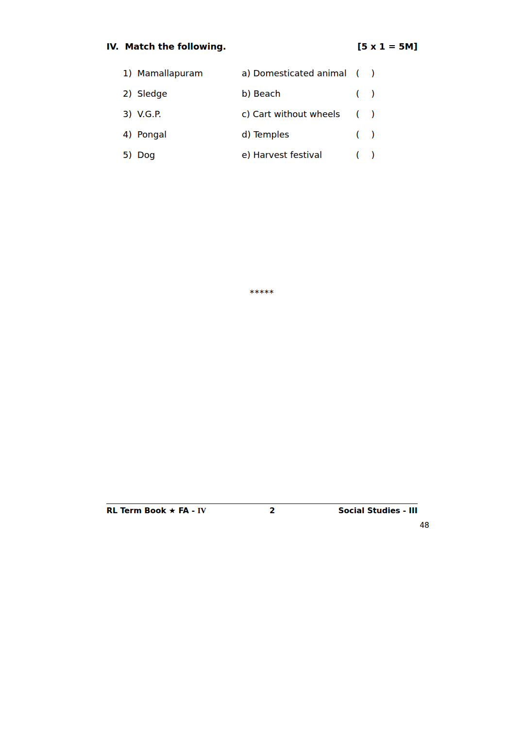IV. Match the following. [5 x 1 = 5M]
| 1) Mamallapuram | a) Domesticated animal | ( ) |
| 2) Sledge | b) Beach | ( ) |
| 3) V.G.P. | c) Cart without wheels | ( ) |
| 4) Pongal | d) Temples | ( ) |
| 5) Dog | e) Harvest festival | ( ) |
*****
RL Term Book ★ FA - IV
2
Social Studies - III
48